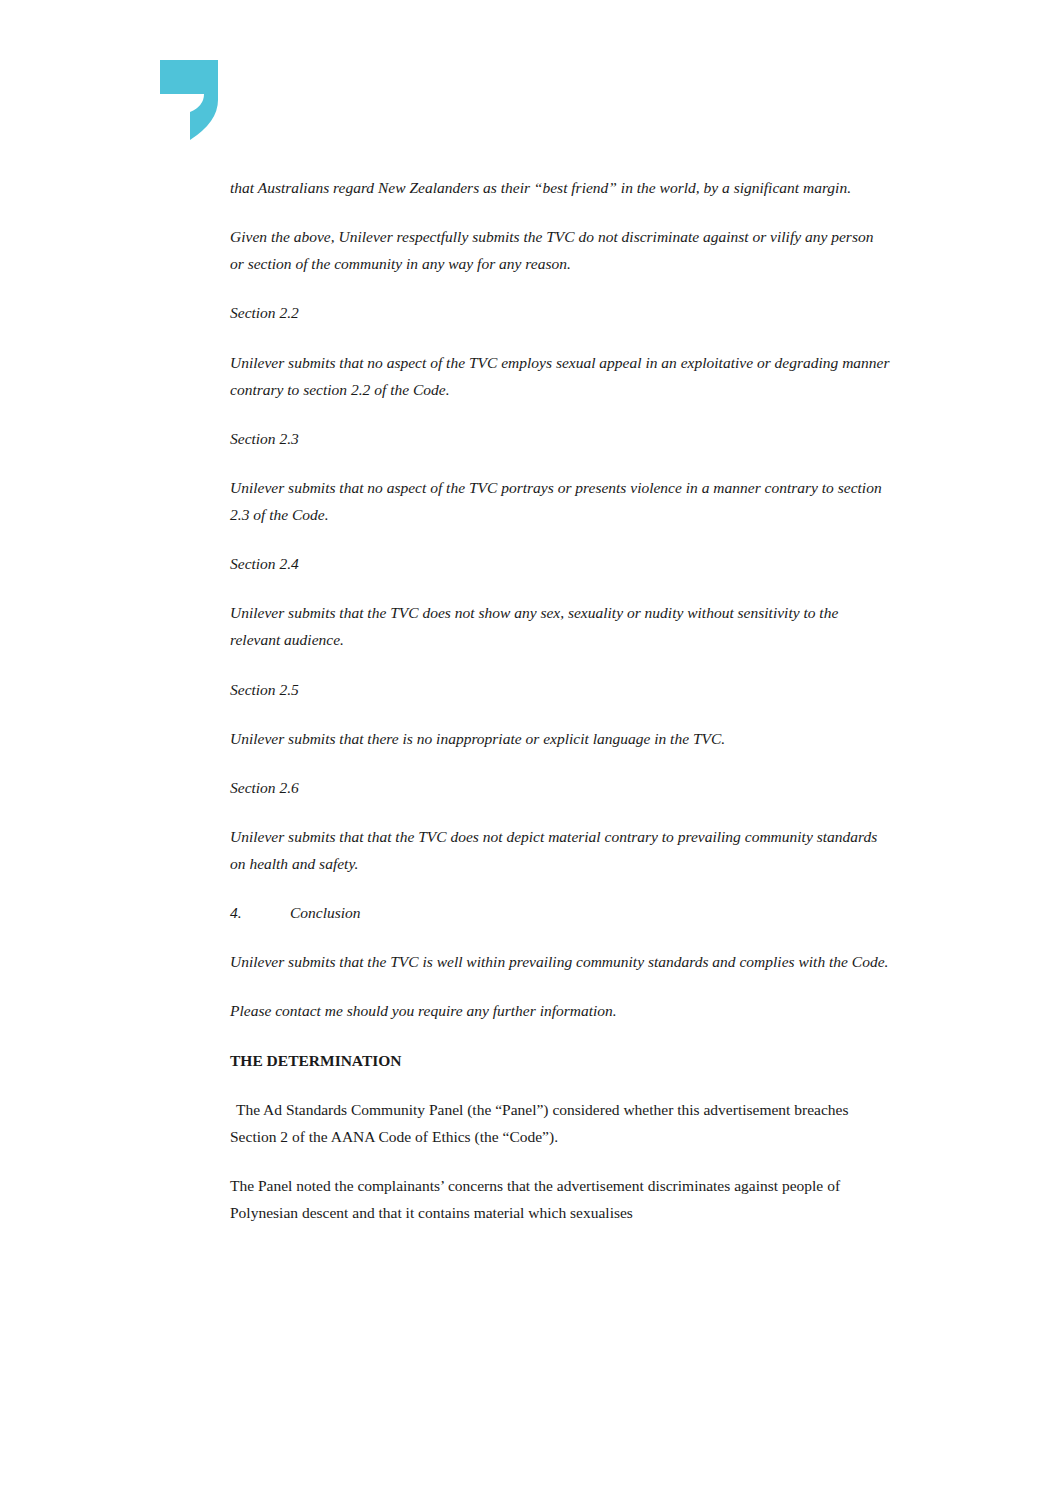that Australians regard New Zealanders as their “best friend” in the world, by a significant margin.
Given the above, Unilever respectfully submits the TVC do not discriminate against or vilify any person or section of the community in any way for any reason.
Section 2.2
Unilever submits that no aspect of the TVC employs sexual appeal in an exploitative or degrading manner contrary to section 2.2 of the Code.
Section 2.3
Unilever submits that no aspect of the TVC portrays or presents violence in a manner contrary to section 2.3 of the Code.
Section 2.4
Unilever submits that the TVC does not show any sex, sexuality or nudity without sensitivity to the relevant audience.
Section 2.5
Unilever submits that there is no inappropriate or explicit language in the TVC.
Section 2.6
Unilever submits that that the TVC does not depict material contrary to prevailing community standards on health and safety.
4. Conclusion
Unilever submits that the TVC is well within prevailing community standards and complies with the Code.
Please contact me should you require any further information.
THE DETERMINATION
The Ad Standards Community Panel (the “Panel”) considered whether this advertisement breaches Section 2 of the AANA Code of Ethics (the “Code”).
The Panel noted the complainants’ concerns that the advertisement discriminates against people of Polynesian descent and that it contains material which sexualises